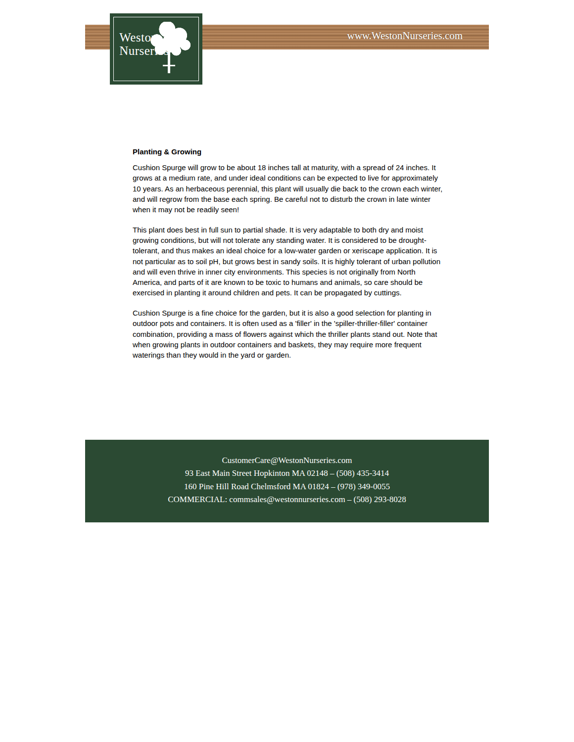Weston
Nurseries
www.WestonNurseries.com
Planting & Growing
Cushion Spurge will grow to be about 18 inches tall at maturity, with a spread of 24 inches. It grows at a medium rate, and under ideal conditions can be expected to live for approximately 10 years. As an herbaceous perennial, this plant will usually die back to the crown each winter, and will regrow from the base each spring. Be careful not to disturb the crown in late winter when it may not be readily seen!
This plant does best in full sun to partial shade. It is very adaptable to both dry and moist growing conditions, but will not tolerate any standing water. It is considered to be drought-tolerant, and thus makes an ideal choice for a low-water garden or xeriscape application. It is not particular as to soil pH, but grows best in sandy soils. It is highly tolerant of urban pollution and will even thrive in inner city environments. This species is not originally from North America, and parts of it are known to be toxic to humans and animals, so care should be exercised in planting it around children and pets. It can be propagated by cuttings.
Cushion Spurge is a fine choice for the garden, but it is also a good selection for planting in outdoor pots and containers. It is often used as a 'filler' in the 'spiller-thriller-filler' container combination, providing a mass of flowers against which the thriller plants stand out. Note that when growing plants in outdoor containers and baskets, they may require more frequent waterings than they would in the yard or garden.
CustomerCare@WestonNurseries.com
93 East Main Street Hopkinton MA 02148 – (508) 435-3414
160 Pine Hill Road Chelmsford MA 01824 – (978) 349-0055
COMMERCIAL: commsales@westonnurseries.com – (508) 293-8028